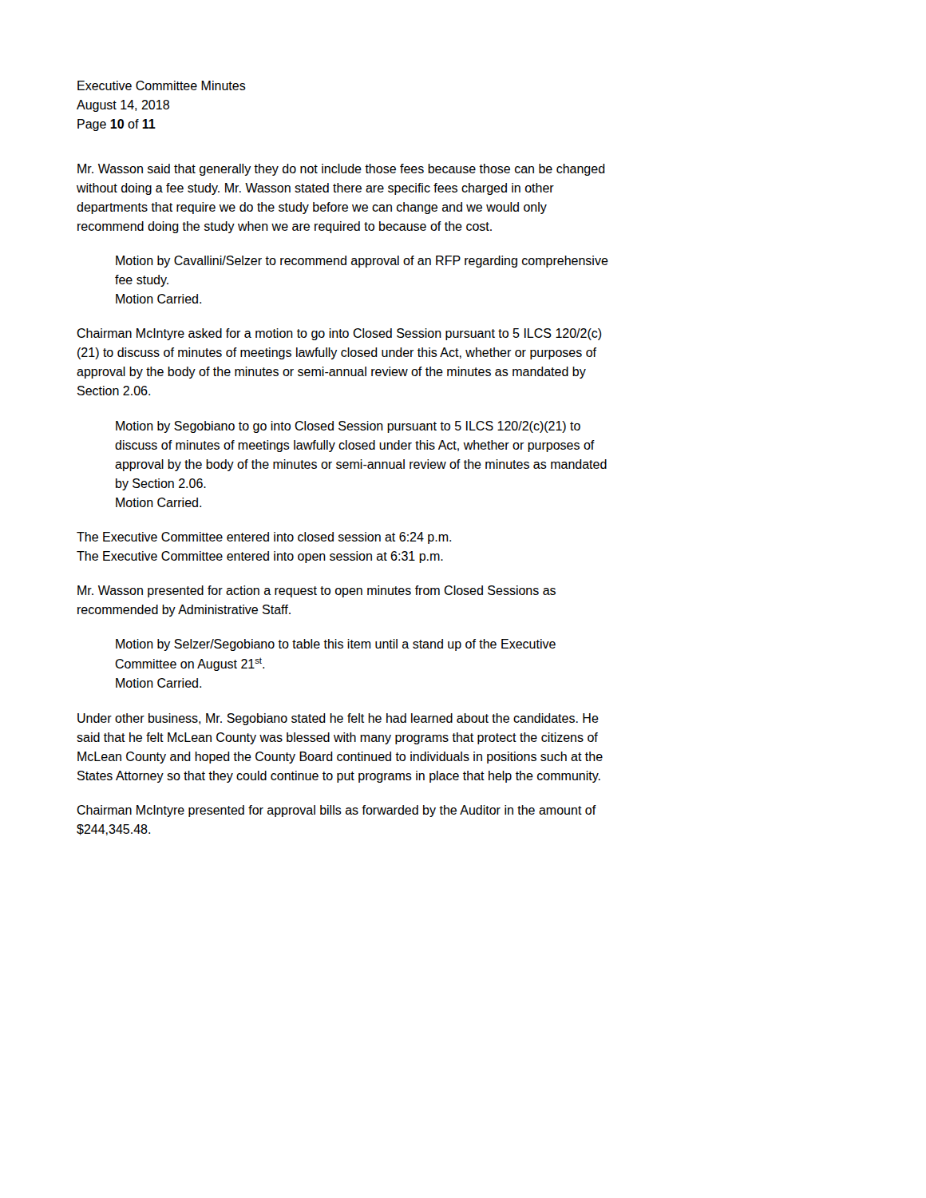Executive Committee Minutes
August 14, 2018
Page 10 of 11
Mr. Wasson said that generally they do not include those fees because those can be changed without doing a fee study. Mr. Wasson stated there are specific fees charged in other departments that require we do the study before we can change and we would only recommend doing the study when we are required to because of the cost.
Motion by Cavallini/Selzer to recommend approval of an RFP regarding comprehensive fee study.
Motion Carried.
Chairman McIntyre asked for a motion to go into Closed Session pursuant to 5 ILCS 120/2(c)(21) to discuss of minutes of meetings lawfully closed under this Act, whether or purposes of approval by the body of the minutes or semi-annual review of the minutes as mandated by Section 2.06.
Motion by Segobiano to go into Closed Session pursuant to 5 ILCS 120/2(c)(21) to discuss of minutes of meetings lawfully closed under this Act, whether or purposes of approval by the body of the minutes or semi-annual review of the minutes as mandated by Section 2.06.
Motion Carried.
The Executive Committee entered into closed session at 6:24 p.m.
The Executive Committee entered into open session at 6:31 p.m.
Mr. Wasson presented for action a request to open minutes from Closed Sessions as recommended by Administrative Staff.
Motion by Selzer/Segobiano to table this item until a stand up of the Executive Committee on August 21st.
Motion Carried.
Under other business, Mr. Segobiano stated he felt he had learned about the candidates. He said that he felt McLean County was blessed with many programs that protect the citizens of McLean County and hoped the County Board continued to individuals in positions such at the States Attorney so that they could continue to put programs in place that help the community.
Chairman McIntyre presented for approval bills as forwarded by the Auditor in the amount of $244,345.48.